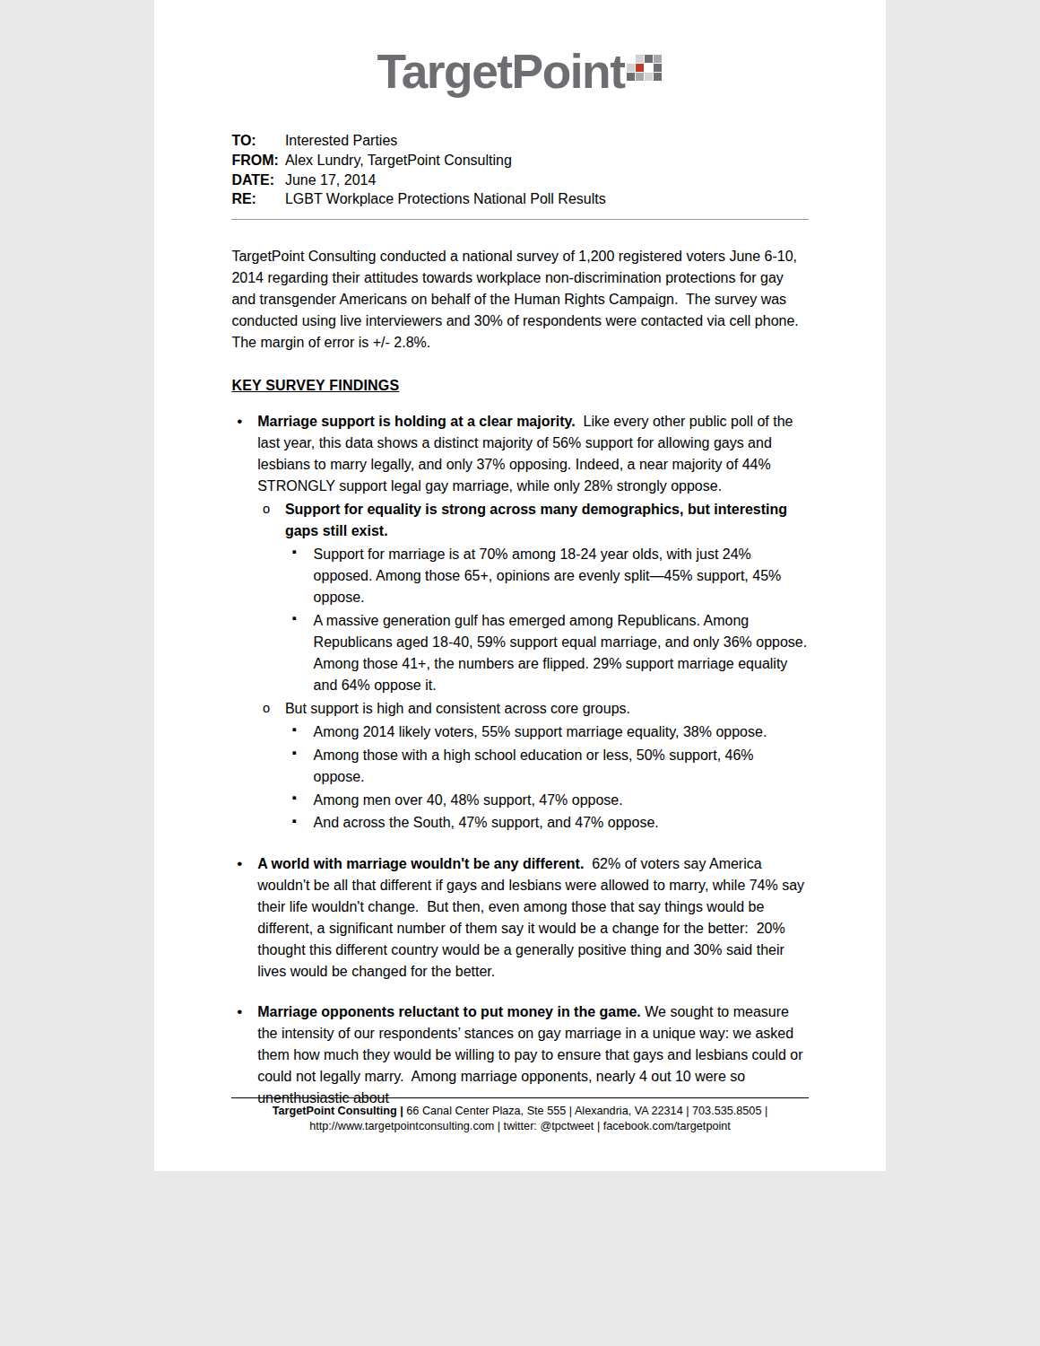Target Point
TO: Interested Parties FROM: Alex Lundry, TargetPoint Consulting DATE: June 17, 2014 RE: LGBT Workplace Protections National Poll Results
TargetPoint Consulting conducted a national survey of 1,200 registered voters June 6-10, 2014 regarding their attitudes towards workplace non-discrimination protections for gay and transgender Americans on behalf of the Human Rights Campaign. The survey was conducted using live interviewers and 30% of respondents were contacted via cell phone. The margin of error is +/- 2.8%.
KEY SURVEY FINDINGS
Marriage support is holding at a clear majority. Like every other public poll of the last year, this data shows a distinct majority of 56% support for allowing gays and lesbians to marry legally, and only 37% opposing. Indeed, a near majority of 44% STRONGLY support legal gay marriage, while only 28% strongly oppose.
Support for equality is strong across many demographics, but interesting gaps still exist.
Support for marriage is at 70% among 18-24 year olds, with just 24% opposed. Among those 65+, opinions are evenly split—45% support, 45% oppose.
A massive generation gulf has emerged among Republicans. Among Republicans aged 18-40, 59% support equal marriage, and only 36% oppose. Among those 41+, the numbers are flipped. 29% support marriage equality and 64% oppose it.
But support is high and consistent across core groups.
Among 2014 likely voters, 55% support marriage equality, 38% oppose.
Among those with a high school education or less, 50% support, 46% oppose.
Among men over 40, 48% support, 47% oppose.
And across the South, 47% support, and 47% oppose.
A world with marriage wouldn't be any different. 62% of voters say America wouldn't be all that different if gays and lesbians were allowed to marry, while 74% say their life wouldn't change. But then, even among those that say things would be different, a significant number of them say it would be a change for the better: 20% thought this different country would be a generally positive thing and 30% said their lives would be changed for the better.
Marriage opponents reluctant to put money in the game. We sought to measure the intensity of our respondents’ stances on gay marriage in a unique way: we asked them how much they would be willing to pay to ensure that gays and lesbians could or could not legally marry. Among marriage opponents, nearly 4 out 10 were so unenthusiastic about
TargetPoint Consulting | 66 Canal Center Plaza, Ste 555 | Alexandria, VA 22314 | 703.535.8505 |
http://www.targetpointconsulting.com | twitter: @tpctweet | facebook.com/targetpoint